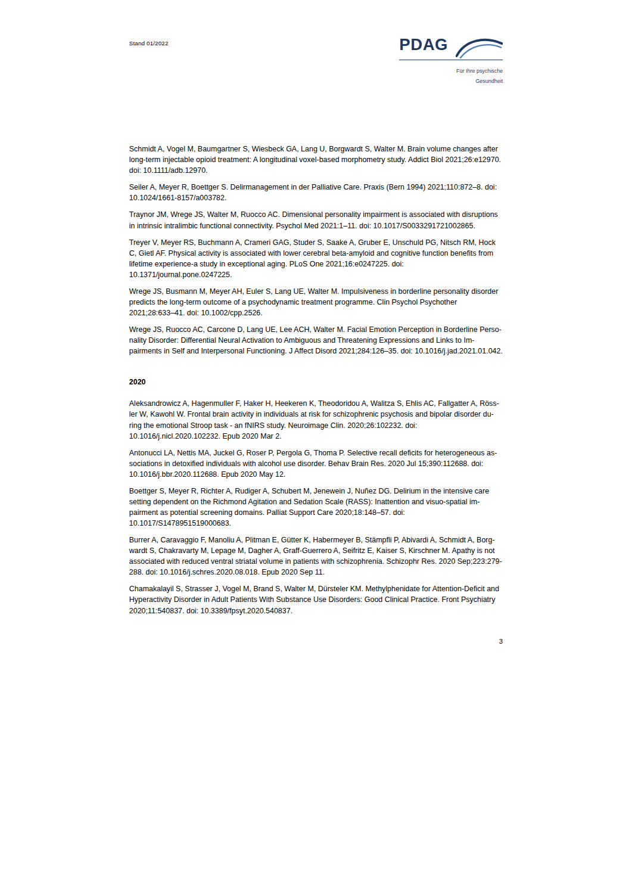Stand 01/2022
PDAG Für Ihre psychische
Gesundheit
Schmidt A, Vogel M, Baumgartner S, Wiesbeck GA, Lang U, Borgwardt S, Walter M. Brain volume changes after long-term injectable opioid treatment: A longitudinal voxel-based morphometry study. Addict Biol 2021;26:e12970. doi: 10.1111/adb.12970.
Seiler A, Meyer R, Boettger S. Delirmanagement in der Palliative Care. Praxis (Bern 1994) 2021;110:872–8. doi: 10.1024/1661-8157/a003782.
Traynor JM, Wrege JS, Walter M, Ruocco AC. Dimensional personality impairment is associated with disruptions in intrinsic intralimbic functional connectivity. Psychol Med 2021:1–11. doi: 10.1017/S0033291721002865.
Treyer V, Meyer RS, Buchmann A, Crameri GAG, Studer S, Saake A, Gruber E, Unschuld PG, Nitsch RM, Hock C, Gietl AF. Physical activity is associated with lower cerebral beta-amyloid and cognitive function benefits from lifetime experience-a study in exceptional aging. PLoS One 2021;16:e0247225. doi: 10.1371/journal.pone.0247225.
Wrege JS, Busmann M, Meyer AH, Euler S, Lang UE, Walter M. Impulsiveness in borderline personality disorder predicts the long-term outcome of a psychodynamic treatment programme. Clin Psychol Psychother 2021;28:633–41. doi: 10.1002/cpp.2526.
Wrege JS, Ruocco AC, Carcone D, Lang UE, Lee ACH, Walter M. Facial Emotion Perception in Borderline Personality Disorder: Differential Neural Activation to Ambiguous and Threatening Expressions and Links to Impairments in Self and Interpersonal Functioning. J Affect Disord 2021;284:126–35. doi: 10.1016/j.jad.2021.01.042.
2020
Aleksandrowicz A, Hagenmuller F, Haker H, Heekeren K, Theodoridou A, Walitza S, Ehlis AC, Fallgatter A, Rössler W, Kawohl W. Frontal brain activity in individuals at risk for schizophrenic psychosis and bipolar disorder during the emotional Stroop task - an fNIRS study. Neuroimage Clin. 2020;26:102232. doi: 10.1016/j.nicl.2020.102232. Epub 2020 Mar 2.
Antonucci LA, Nettis MA, Juckel G, Roser P, Pergola G, Thoma P. Selective recall deficits for heterogeneous associations in detoxified individuals with alcohol use disorder. Behav Brain Res. 2020 Jul 15;390:112688. doi: 10.1016/j.bbr.2020.112688. Epub 2020 May 12.
Boettger S, Meyer R, Richter A, Rudiger A, Schubert M, Jenewein J, Nuñez DG. Delirium in the intensive care setting dependent on the Richmond Agitation and Sedation Scale (RASS): Inattention and visuo-spatial impairment as potential screening domains. Palliat Support Care 2020;18:148–57. doi: 10.1017/S1478951519000683.
Burrer A, Caravaggio F, Manoliu A, Plitman E, Gütter K, Habermeyer B, Stämpfli P, Abivardi A, Schmidt A, Borgwardt S, Chakravarty M, Lepage M, Dagher A, Graff-Guerrero A, Seifritz E, Kaiser S, Kirschner M. Apathy is not associated with reduced ventral striatal volume in patients with schizophrenia. Schizophr Res. 2020 Sep;223:279-288. doi: 10.1016/j.schres.2020.08.018. Epub 2020 Sep 11.
Chamakalayil S, Strasser J, Vogel M, Brand S, Walter M, Dürsteler KM. Methylphenidate for Attention-Deficit and Hyperactivity Disorder in Adult Patients With Substance Use Disorders: Good Clinical Practice. Front Psychiatry 2020;11:540837. doi: 10.3389/fpsyt.2020.540837.
3